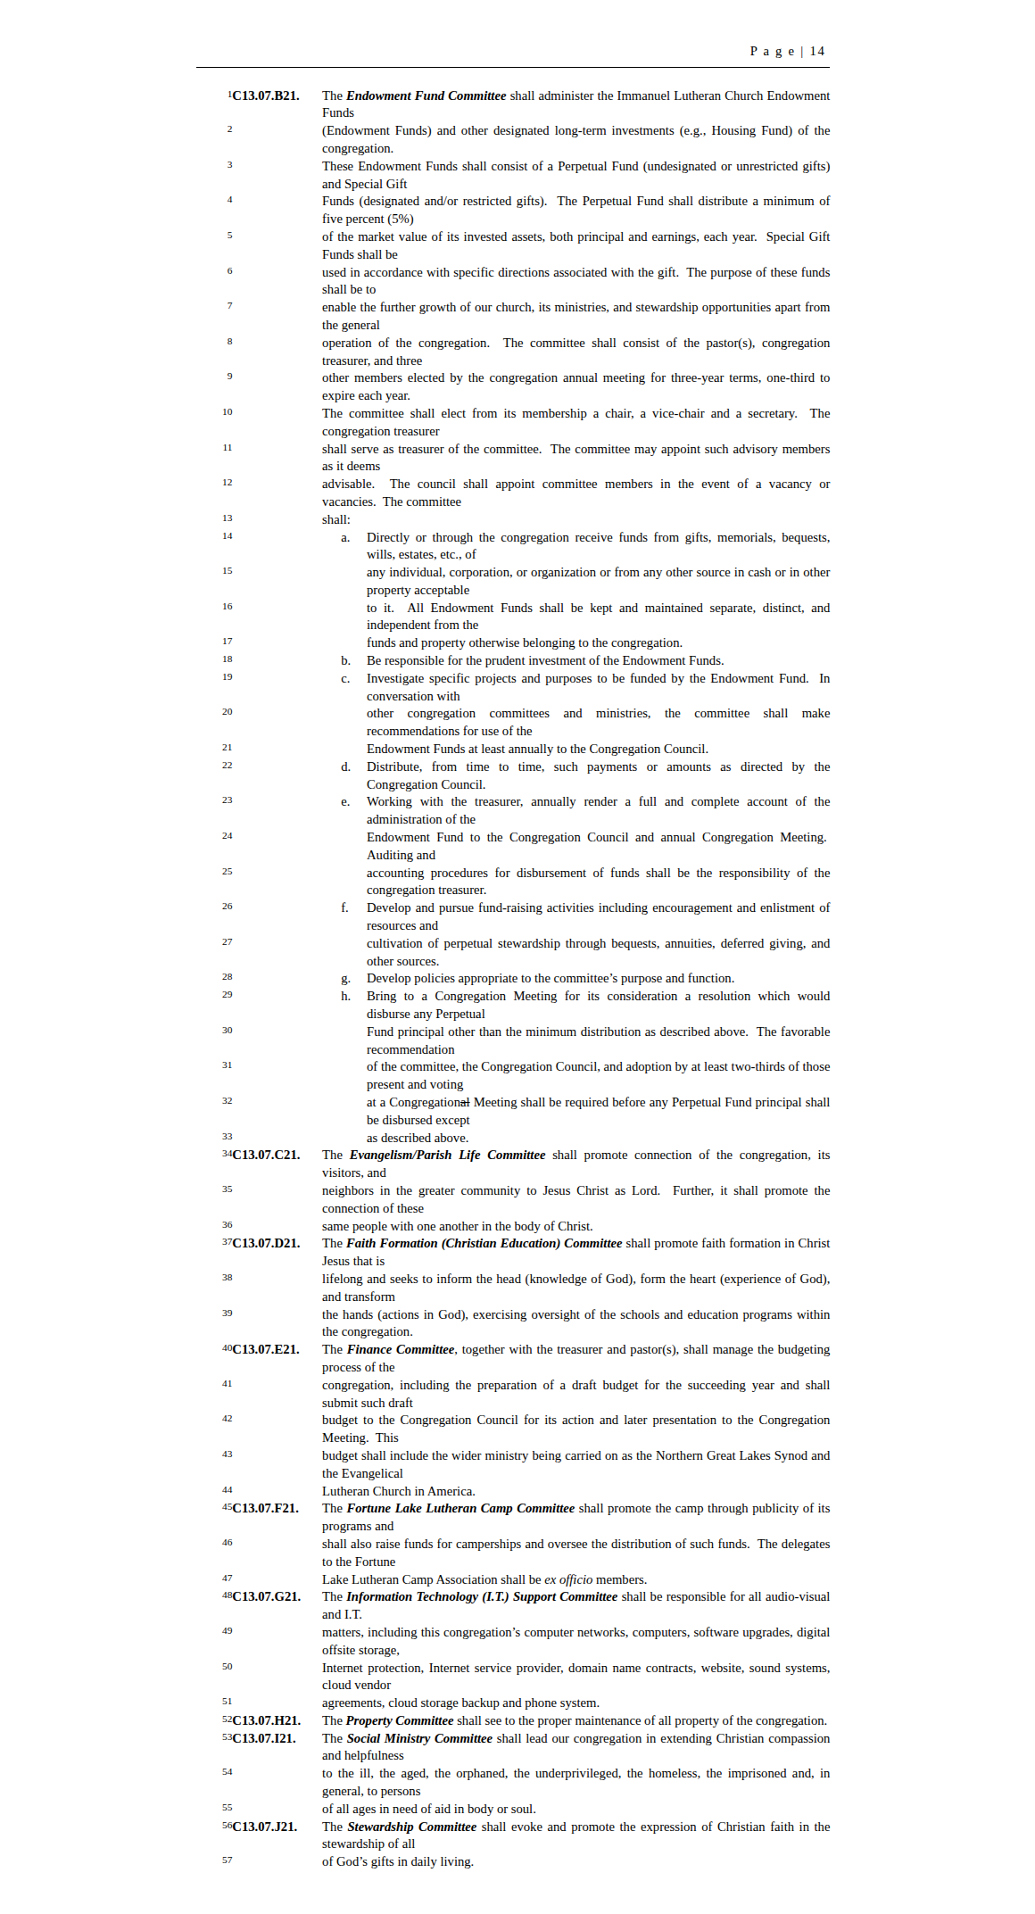P a g e | 14
| 1 | C13.07.B21. | The Endowment Fund Committee shall administer the Immanuel Lutheran Church Endowment Funds |
| 2 | | (Endowment Funds) and other designated long-term investments (e.g., Housing Fund) of the congregation. |
| 3 | | These Endowment Funds shall consist of a Perpetual Fund (undesignated or unrestricted gifts) and Special Gift |
| 4 | | Funds (designated and/or restricted gifts). The Perpetual Fund shall distribute a minimum of five percent (5%) |
| 5 | | of the market value of its invested assets, both principal and earnings, each year. Special Gift Funds shall be |
| 6 | | used in accordance with specific directions associated with the gift. The purpose of these funds shall be to |
| 7 | | enable the further growth of our church, its ministries, and stewardship opportunities apart from the general |
| 8 | | operation of the congregation. The committee shall consist of the pastor(s), congregation treasurer, and three |
| 9 | | other members elected by the congregation annual meeting for three-year terms, one-third to expire each year. |
| 10 | | The committee shall elect from its membership a chair, a vice-chair and a secretary. The congregation treasurer |
| 11 | | shall serve as treasurer of the committee. The committee may appoint such advisory members as it deems |
| 12 | | advisable. The council shall appoint committee members in the event of a vacancy or vacancies. The committee |
| 13 | | shall: |
| 14 | | a. Directly or through the congregation receive funds from gifts, memorials, bequests, wills, estates, etc., of |
| 15 | | any individual, corporation, or organization or from any other source in cash or in other property acceptable |
| 16 | | to it. All Endowment Funds shall be kept and maintained separate, distinct, and independent from the |
| 17 | | funds and property otherwise belonging to the congregation. |
| 18 | | b. Be responsible for the prudent investment of the Endowment Funds. |
| 19 | | c. Investigate specific projects and purposes to be funded by the Endowment Fund. In conversation with |
| 20 | | other congregation committees and ministries, the committee shall make recommendations for use of the |
| 21 | | Endowment Funds at least annually to the Congregation Council. |
| 22 | | d. Distribute, from time to time, such payments or amounts as directed by the Congregation Council. |
| 23 | | e. Working with the treasurer, annually render a full and complete account of the administration of the |
| 24 | | Endowment Fund to the Congregation Council and annual Congregation Meeting. Auditing and |
| 25 | | accounting procedures for disbursement of funds shall be the responsibility of the congregation treasurer. |
| 26 | | f. Develop and pursue fund-raising activities including encouragement and enlistment of resources and |
| 27 | | cultivation of perpetual stewardship through bequests, annuities, deferred giving, and other sources. |
| 28 | | g. Develop policies appropriate to the committee’s purpose and function. |
| 29 | | h. Bring to a Congregation Meeting for its consideration a resolution which would disburse any Perpetual |
| 30 | | Fund principal other than the minimum distribution as described above. The favorable recommendation |
| 31 | | of the committee, the Congregation Council, and adoption by at least two-thirds of those present and voting |
| 32 | | at a Congregation al Meeting shall be required before any Perpetual Fund principal shall be disbursed except |
| 33 | | as described above. |
| 34 | C13.07.C21. | The Evangelism/Parish Life Committee shall promote connection of the congregation, its visitors, and |
| 35 | | neighbors in the greater community to Jesus Christ as Lord. Further, it shall promote the connection of these |
| 36 | | same people with one another in the body of Christ. |
| 37 | C13.07.D21. | The Faith Formation (Christian Education) Committee shall promote faith formation in Christ Jesus that is |
| 38 | | lifelong and seeks to inform the head (knowledge of God), form the heart (experience of God), and transform |
| 39 | | the hands (actions in God), exercising oversight of the schools and education programs within the congregation. |
| 40 | C13.07.E21. | The Finance Committee , together with the treasurer and pastor(s), shall manage the budgeting process of the |
| 41 | | congregation, including the preparation of a draft budget for the succeeding year and shall submit such draft |
| 42 | | budget to the Congregation Council for its action and later presentation to the Congregation Meeting. This |
| 43 | | budget shall include the wider ministry being carried on as the Northern Great Lakes Synod and the Evangelical |
| 44 | | Lutheran Church in America. |
| 45 | C13.07.F21. | The Fortune Lake Lutheran Camp Committee shall promote the camp through publicity of its programs and |
| 46 | | shall also raise funds for camperships and oversee the distribution of such funds. The delegates to the Fortune |
| 47 | | Lake Lutheran Camp Association shall be ex officio members. |
| 48 | C13.07.G21. | The Information Technology (I.T.) Support Committee shall be responsible for all audio-visual and I.T. |
| 49 | | matters, including this congregation’s computer networks, computers, software upgrades, digital offsite storage, |
| 50 | | Internet protection, Internet service provider, domain name contracts, website, sound systems, cloud vendor |
| 51 | | agreements, cloud storage backup and phone system. |
| 52 | C13.07.H21. | The Property Committee shall see to the proper maintenance of all property of the congregation. |
| 53 | C13.07.I21. | The Social Ministry Committee shall lead our congregation in extending Christian compassion and helpfulness |
| 54 | | to the ill, the aged, the orphaned, the underprivileged, the homeless, the imprisoned and, in general, to persons |
| 55 | | of all ages in need of aid in body or soul. |
| 56 | C13.07.J21. | The Stewardship Committee shall evoke and promote the expression of Christian faith in the stewardship of all |
| 57 | | of God’s gifts in daily living. |